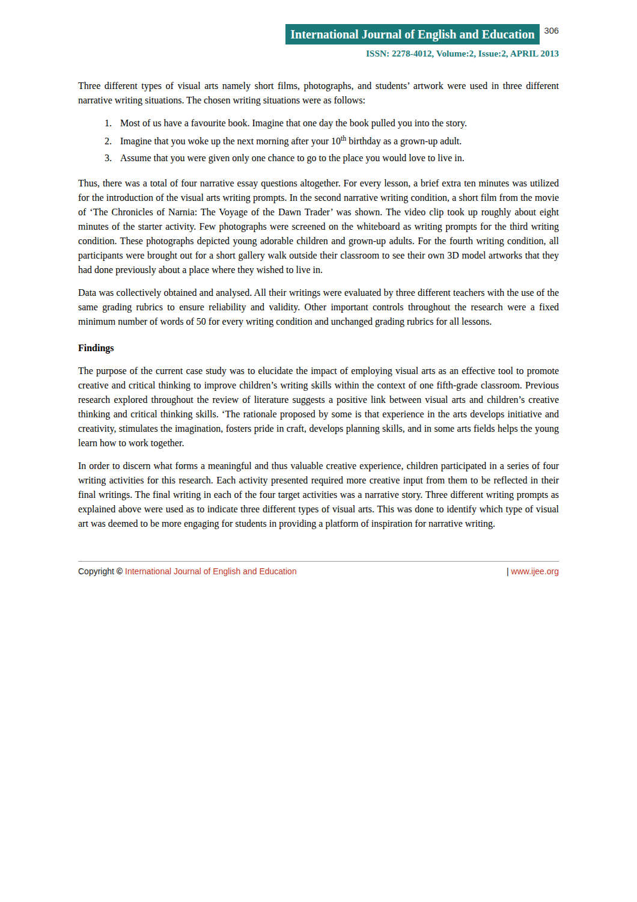International Journal of English and Education 306
ISSN: 2278-4012, Volume:2, Issue:2, APRIL 2013
Three different types of visual arts namely short films, photographs, and students’ artwork were used in three different narrative writing situations. The chosen writing situations were as follows:
Most of us have a favourite book. Imagine that one day the book pulled you into the story.
Imagine that you woke up the next morning after your 10th birthday as a grown-up adult.
Assume that you were given only one chance to go to the place you would love to live in.
Thus, there was a total of four narrative essay questions altogether. For every lesson, a brief extra ten minutes was utilized for the introduction of the visual arts writing prompts. In the second narrative writing condition, a short film from the movie of ‘The Chronicles of Narnia: The Voyage of the Dawn Trader’ was shown. The video clip took up roughly about eight minutes of the starter activity. Few photographs were screened on the whiteboard as writing prompts for the third writing condition. These photographs depicted young adorable children and grown-up adults. For the fourth writing condition, all participants were brought out for a short gallery walk outside their classroom to see their own 3D model artworks that they had done previously about a place where they wished to live in.
Data was collectively obtained and analysed. All their writings were evaluated by three different teachers with the use of the same grading rubrics to ensure reliability and validity. Other important controls throughout the research were a fixed minimum number of words of 50 for every writing condition and unchanged grading rubrics for all lessons.
Findings
The purpose of the current case study was to elucidate the impact of employing visual arts as an effective tool to promote creative and critical thinking to improve children’s writing skills within the context of one fifth-grade classroom. Previous research explored throughout the review of literature suggests a positive link between visual arts and children’s creative thinking and critical thinking skills. ‘The rationale proposed by some is that experience in the arts develops initiative and creativity, stimulates the imagination, fosters pride in craft, develops planning skills, and in some arts fields helps the young learn how to work together.
In order to discern what forms a meaningful and thus valuable creative experience, children participated in a series of four writing activities for this research. Each activity presented required more creative input from them to be reflected in their final writings. The final writing in each of the four target activities was a narrative story. Three different writing prompts as explained above were used as to indicate three different types of visual arts. This was done to identify which type of visual art was deemed to be more engaging for students in providing a platform of inspiration for narrative writing.
Copyright © International Journal of English and Education
| www.ijee.org